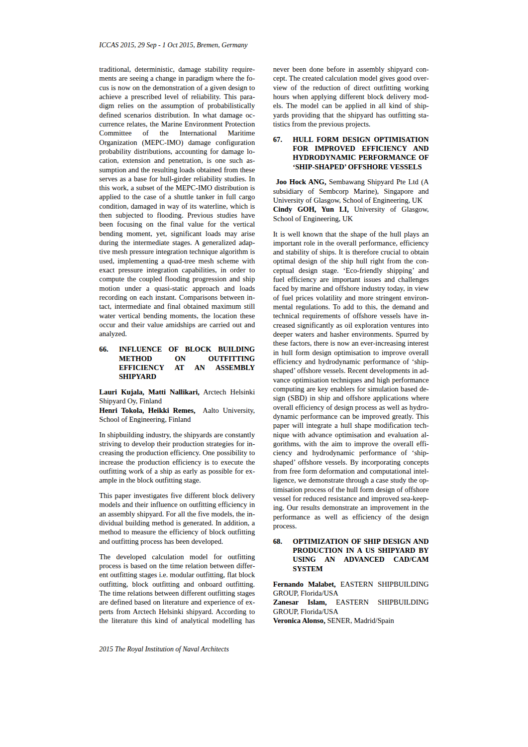ICCAS 2015, 29 Sep - 1 Oct 2015, Bremen, Germany
traditional, deterministic, damage stability requirements are seeing a change in paradigm where the focus is now on the demonstration of a given design to achieve a prescribed level of reliability. This paradigm relies on the assumption of probabilistically defined scenarios distribution. In what damage occurrence relates, the Marine Environment Protection Committee of the International Maritime Organization (MEPC-IMO) damage configuration probability distributions, accounting for damage location, extension and penetration, is one such assumption and the resulting loads obtained from these serves as a base for hull-girder reliability studies. In this work, a subset of the MEPC-IMO distribution is applied to the case of a shuttle tanker in full cargo condition, damaged in way of its waterline, which is then subjected to flooding. Previous studies have been focusing on the final value for the vertical bending moment, yet, significant loads may arise during the intermediate stages. A generalized adaptive mesh pressure integration technique algorithm is used, implementing a quad-tree mesh scheme with exact pressure integration capabilities, in order to compute the coupled flooding progression and ship motion under a quasi-static approach and loads recording on each instant. Comparisons between intact, intermediate and final obtained maximum still water vertical bending moments, the location these occur and their value amidships are carried out and analyzed.
66. Influence of Block Building Method on Outfitting Efficiency at an Assembly Shipyard
Lauri Kujala, Matti Nallikari, Arctech Helsinki Shipyard Oy, Finland
Henri Tokola, Heikki Remes, Aalto University, School of Engineering, Finland
In shipbuilding industry, the shipyards are constantly striving to develop their production strategies for increasing the production efficiency. One possibility to increase the production efficiency is to execute the outfitting work of a ship as early as possible for example in the block outfitting stage.
This paper investigates five different block delivery models and their influence on outfitting efficiency in an assembly shipyard. For all the five models, the individual building method is generated. In addition, a method to measure the efficiency of block outfitting and outfitting process has been developed.
The developed calculation model for outfitting process is based on the time relation between different outfitting stages i.e. modular outfitting, flat block outfitting, block outfitting and onboard outfitting. The time relations between different outfitting stages are defined based on literature and experience of experts from Arctech Helsinki shipyard. According to the literature this kind of analytical modelling has never been done before in assembly shipyard concept. The created calculation model gives good overview of the reduction of direct outfitting working hours when applying different block delivery models. The model can be applied in all kind of shipyards providing that the shipyard has outfitting statistics from the previous projects.
67. Hull Form Design Optimisation for Improved Efficiency and Hydrodynamic Performance of ‘Ship-Shaped’ Offshore Vessels
Joo Hock ANG, Sembawang Shipyard Pte Ltd (A subsidiary of Sembcorp Marine), Singapore and University of Glasgow, School of Engineering, UK
Cindy GOH, Yun LI, University of Glasgow, School of Engineering, UK
It is well known that the shape of the hull plays an important role in the overall performance, efficiency and stability of ships. It is therefore crucial to obtain optimal design of the ship hull right from the conceptual design stage. ‘Eco-friendly shipping’ and fuel efficiency are important issues and challenges faced by marine and offshore industry today, in view of fuel prices volatility and more stringent environmental regulations. To add to this, the demand and technical requirements of offshore vessels have increased significantly as oil exploration ventures into deeper waters and hasher environments. Spurred by these factors, there is now an ever-increasing interest in hull form design optimisation to improve overall efficiency and hydrodynamic performance of ‘ship-shaped’ offshore vessels. Recent developments in advance optimisation techniques and high performance computing are key enablers for simulation based design (SBD) in ship and offshore applications where overall efficiency of design process as well as hydrodynamic performance can be improved greatly. This paper will integrate a hull shape modification technique with advance optimisation and evaluation algorithms, with the aim to improve the overall efficiency and hydrodynamic performance of ‘ship-shaped’ offshore vessels. By incorporating concepts from free form deformation and computational intelligence, we demonstrate through a case study the optimisation process of the hull form design of offshore vessel for reduced resistance and improved sea-keeping. Our results demonstrate an improvement in the performance as well as efficiency of the design process.
68. Optimization of Ship Design and Production in a US Shipyard by Using an Advanced CAD/CAM System
Fernando Malabet, EASTERN SHIPBUILDING GROUP, Florida/USA
Zanesar Islam, EASTERN SHIPBUILDING GROUP, Florida/USA
Veronica Alonso, SENER, Madrid/Spain
2015 The Royal Institution of Naval Architects